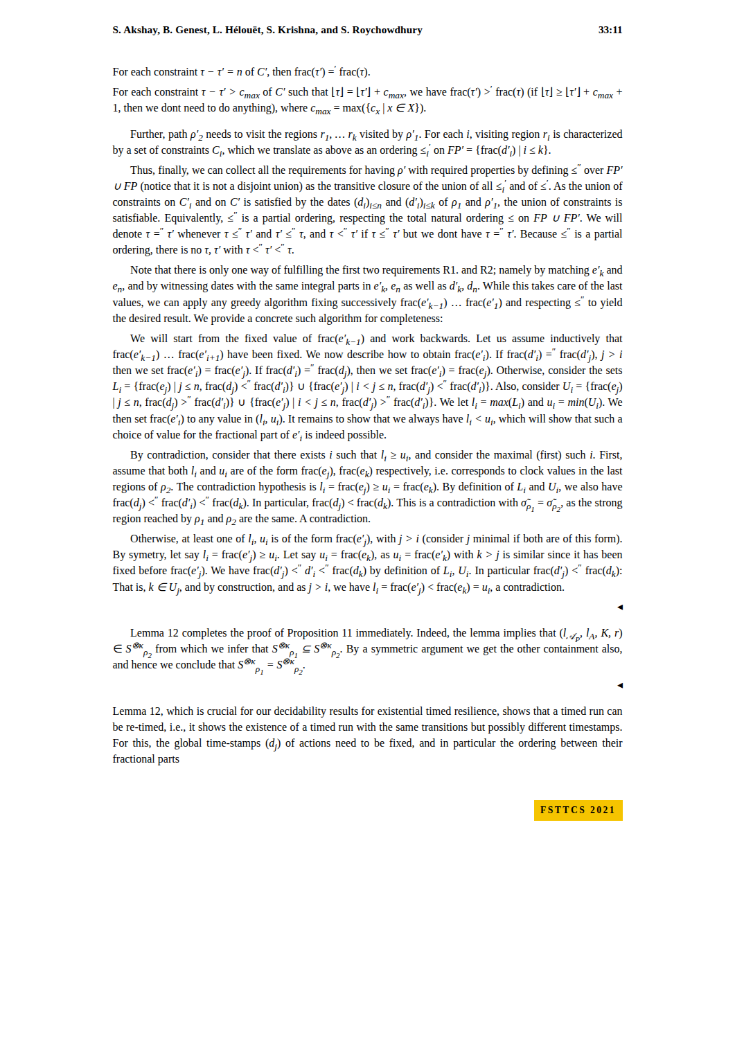S. Akshay, B. Genest, L. Hélouët, S. Krishna, and S. Roychowdhury 33:11
For each constraint τ − τ′ = n of C′, then frac(τ′) =′ frac(τ).
For each constraint τ − τ′ > cmax of C′ such that ⌊τ⌋ = ⌊τ′⌋ + cmax, we have frac(τ′) >′ frac(τ) (if ⌊τ⌋ ≥ ⌊τ′⌋ + cmax + 1, then we dont need to do anything), where cmax = max({cx | x ∈ X}).
Further, path ρ′2 needs to visit the regions r1, … rk visited by ρ′1. For each i, visiting region ri is characterized by a set of constraints Ci, which we translate as above as an ordering ≤i′ on FP′ = {frac(d′i) | i ≤ k}.
Thus, finally, we can collect all the requirements for having ρ′ with required properties by defining ≤″ over FP′ ∪ FP (notice that it is not a disjoint union) as the transitive closure of the union of all ≤i′ and of ≤′. As the union of constraints on C′i and on C′ is satisfied by the dates (di)i≤n and (d′i)i≤k of ρ1 and ρ′1, the union of constraints is satisfiable. Equivalently, ≤″ is a partial ordering, respecting the total natural ordering ≤ on FP ∪ FP′. We will denote τ =″ τ′ whenever τ ≤″ τ′ and τ′ ≤″ τ, and τ <″ τ′ if τ ≤″ τ′ but we dont have τ =″ τ′. Because ≤″ is a partial ordering, there is no τ, τ′ with τ <″ τ′ <″ τ.
Note that there is only one way of fulfilling the first two requirements R1. and R2; namely by matching e′k and en, and by witnessing dates with the same integral parts in e′k, en as well as d′k, dn. While this takes care of the last values, we can apply any greedy algorithm fixing successively frac(e′k−1) … frac(e′1) and respecting ≤″ to yield the desired result. We provide a concrete such algorithm for completeness:
We will start from the fixed value of frac(e′k−1) and work backwards. Let us assume inductively that frac(e′k−1) … frac(e′i+1) have been fixed. We now describe how to obtain frac(e′i). If frac(d′i) =″ frac(d′j), j > i then we set frac(e′i) = frac(e′j). If frac(d′i) =″ frac(dj), then we set frac(e′i) = frac(ej). Otherwise, consider the sets Li = {frac(ej) | j ≤ n, frac(dj) <″ frac(d′i)} ∪ {frac(e′j) | i < j ≤ n, frac(d′j) <″ frac(d′i)}. Also, consider Ui = {frac(ej) | j ≤ n, frac(dj) >″ frac(d′i)} ∪ {frac(e′j) | i < j ≤ n, frac(d′j) >″ frac(d′i)}. We let li = max(Li) and ui = min(Ui). We then set frac(e′i) to any value in (li, ui). It remains to show that we always have li < ui, which will show that such a choice of value for the fractional part of e′i is indeed possible.
By contradiction, consider that there exists i such that li ≥ ui, and consider the maximal (first) such i. First, assume that both li and ui are of the form frac(ej), frac(ek) respectively, i.e. corresponds to clock values in the last regions of ρ2. The contradiction hypothesis is li = frac(ej) ≥ ui = frac(ek). By definition of Li and Ui, we also have frac(dj) <″ frac(d′i) <″ frac(dk). In particular, frac(dj) < frac(dk). This is a contradiction with σ̃ρ1 = σ̃ρ2, as the strong region reached by ρ1 and ρ2 are the same. A contradiction.
Otherwise, at least one of li, ui is of the form frac(e′j), with j > i (consider j minimal if both are of this form). By symetry, let say li = frac(e′j) ≥ ui. Let say ui = frac(ek), as ui = frac(e′k) with k > j is similar since it has been fixed before frac(e′j). We have frac(d′j) <″ d′i <″ frac(dk) by definition of Li, Ui. In particular frac(d′j) <″ frac(dk): That is, k ∈ Uj, and by construction, and as j > i, we have li = frac(e′j) < frac(ek) = ui, a contradiction.
◂
Lemma 12 completes the proof of Proposition 11 immediately. Indeed, the lemma implies that (l𝒜P, lA, K, r) ∈ S⊗κρ2 from which we infer that S⊗κρ1 ⊆ S⊗κρ2. By a symmetric argument we get the other containment also, and hence we conclude that S⊗κρ1 = S⊗κρ2.
◂
Lemma 12, which is crucial for our decidability results for existential timed resilience, shows that a timed run can be re-timed, i.e., it shows the existence of a timed run with the same transitions but possibly different timestamps. For this, the global time-stamps (dj) of actions need to be fixed, and in particular the ordering between their fractional parts
FSTTCS 2021